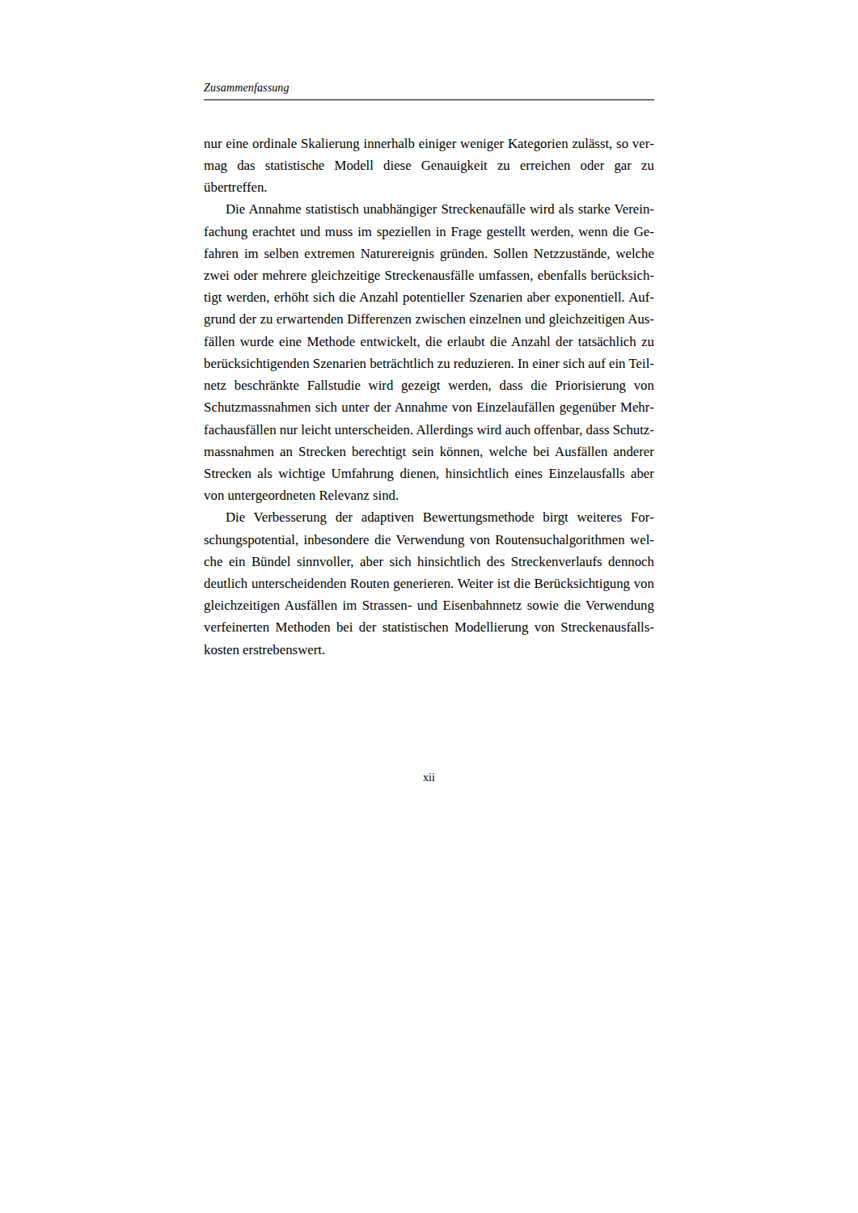Zusammenfassung
nur eine ordinale Skalierung innerhalb einiger weniger Kategorien zulässt, so vermag das statistische Modell diese Genauigkeit zu erreichen oder gar zu übertreffen.
Die Annahme statistisch unabhängiger Streckenaufälle wird als starke Vereinfachung erachtet und muss im speziellen in Frage gestellt werden, wenn die Gefahren im selben extremen Naturereignis gründen. Sollen Netzzustände, welche zwei oder mehrere gleichzeitige Streckenausfälle umfassen, ebenfalls berücksichtigt werden, erhöht sich die Anzahl potentieller Szenarien aber exponentiell. Aufgrund der zu erwartenden Differenzen zwischen einzelnen und gleichzeitigen Ausfällen wurde eine Methode entwickelt, die erlaubt die Anzahl der tatsächlich zu berücksichtigenden Szenarien beträchtlich zu reduzieren. In einer sich auf ein Teilnetz beschränkte Fallstudie wird gezeigt werden, dass die Priorisierung von Schutzmassnahmen sich unter der Annahme von Einzelaufällen gegenüber Mehrfachausfällen nur leicht unterscheiden. Allerdings wird auch offenbar, dass Schutzmassnahmen an Strecken berechtigt sein können, welche bei Ausfällen anderer Strecken als wichtige Umfahrung dienen, hinsichtlich eines Einzelausfalls aber von untergeordneten Relevanz sind.
Die Verbesserung der adaptiven Bewertungsmethode birgt weiteres Forschungspotential, inbesondere die Verwendung von Routensuchalgorithmen welche ein Bündel sinnvoller, aber sich hinsichtlich des Streckenverlaufs dennoch deutlich unterscheidenden Routen generieren. Weiter ist die Berücksichtigung von gleichzeitigen Ausfällen im Strassen- und Eisenbahnnetz sowie die Verwendung verfeinerten Methoden bei der statistischen Modellierung von Streckenausfallskosten erstrebenswert.
xii